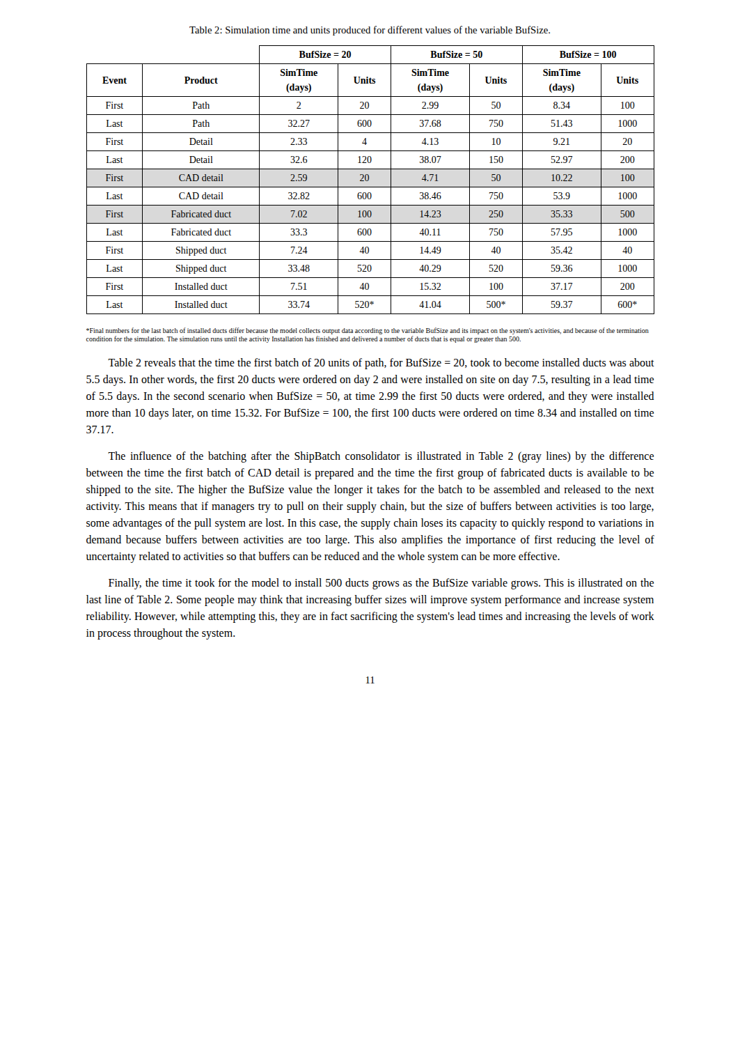Table 2: Simulation time and units produced for different values of the variable BufSize.
| | BufSize = 20 | BufSize = 50 | BufSize = 100 |
| --- | --- | --- | --- |
| Event | Product | SimTime (days) | Units | SimTime (days) | Units | SimTime (days) | Units |
| First | Path | 2 | 20 | 2.99 | 50 | 8.34 | 100 |
| Last | Path | 32.27 | 600 | 37.68 | 750 | 51.43 | 1000 |
| First | Detail | 2.33 | 4 | 4.13 | 10 | 9.21 | 20 |
| Last | Detail | 32.6 | 120 | 38.07 | 150 | 52.97 | 200 |
| First | CAD detail | 2.59 | 20 | 4.71 | 50 | 10.22 | 100 |
| Last | CAD detail | 32.82 | 600 | 38.46 | 750 | 53.9 | 1000 |
| First | Fabricated duct | 7.02 | 100 | 14.23 | 250 | 35.33 | 500 |
| Last | Fabricated duct | 33.3 | 600 | 40.11 | 750 | 57.95 | 1000 |
| First | Shipped duct | 7.24 | 40 | 14.49 | 40 | 35.42 | 40 |
| Last | Shipped duct | 33.48 | 520 | 40.29 | 520 | 59.36 | 1000 |
| First | Installed duct | 7.51 | 40 | 15.32 | 100 | 37.17 | 200 |
| Last | Installed duct | 33.74 | 520* | 41.04 | 500* | 59.37 | 600* |
*Final numbers for the last batch of installed ducts differ because the model collects output data according to the variable BufSize and its impact on the system's activities, and because of the termination condition for the simulation. The simulation runs until the activity Installation has finished and delivered a number of ducts that is equal or greater than 500.
Table 2 reveals that the time the first batch of 20 units of path, for BufSize = 20, took to become installed ducts was about 5.5 days. In other words, the first 20 ducts were ordered on day 2 and were installed on site on day 7.5, resulting in a lead time of 5.5 days. In the second scenario when BufSize = 50, at time 2.99 the first 50 ducts were ordered, and they were installed more than 10 days later, on time 15.32. For BufSize = 100, the first 100 ducts were ordered on time 8.34 and installed on time 37.17.
The influence of the batching after the ShipBatch consolidator is illustrated in Table 2 (gray lines) by the difference between the time the first batch of CAD detail is prepared and the time the first group of fabricated ducts is available to be shipped to the site. The higher the BufSize value the longer it takes for the batch to be assembled and released to the next activity. This means that if managers try to pull on their supply chain, but the size of buffers between activities is too large, some advantages of the pull system are lost. In this case, the supply chain loses its capacity to quickly respond to variations in demand because buffers between activities are too large. This also amplifies the importance of first reducing the level of uncertainty related to activities so that buffers can be reduced and the whole system can be more effective.
Finally, the time it took for the model to install 500 ducts grows as the BufSize variable grows. This is illustrated on the last line of Table 2. Some people may think that increasing buffer sizes will improve system performance and increase system reliability. However, while attempting this, they are in fact sacrificing the system's lead times and increasing the levels of work in process throughout the system.
11